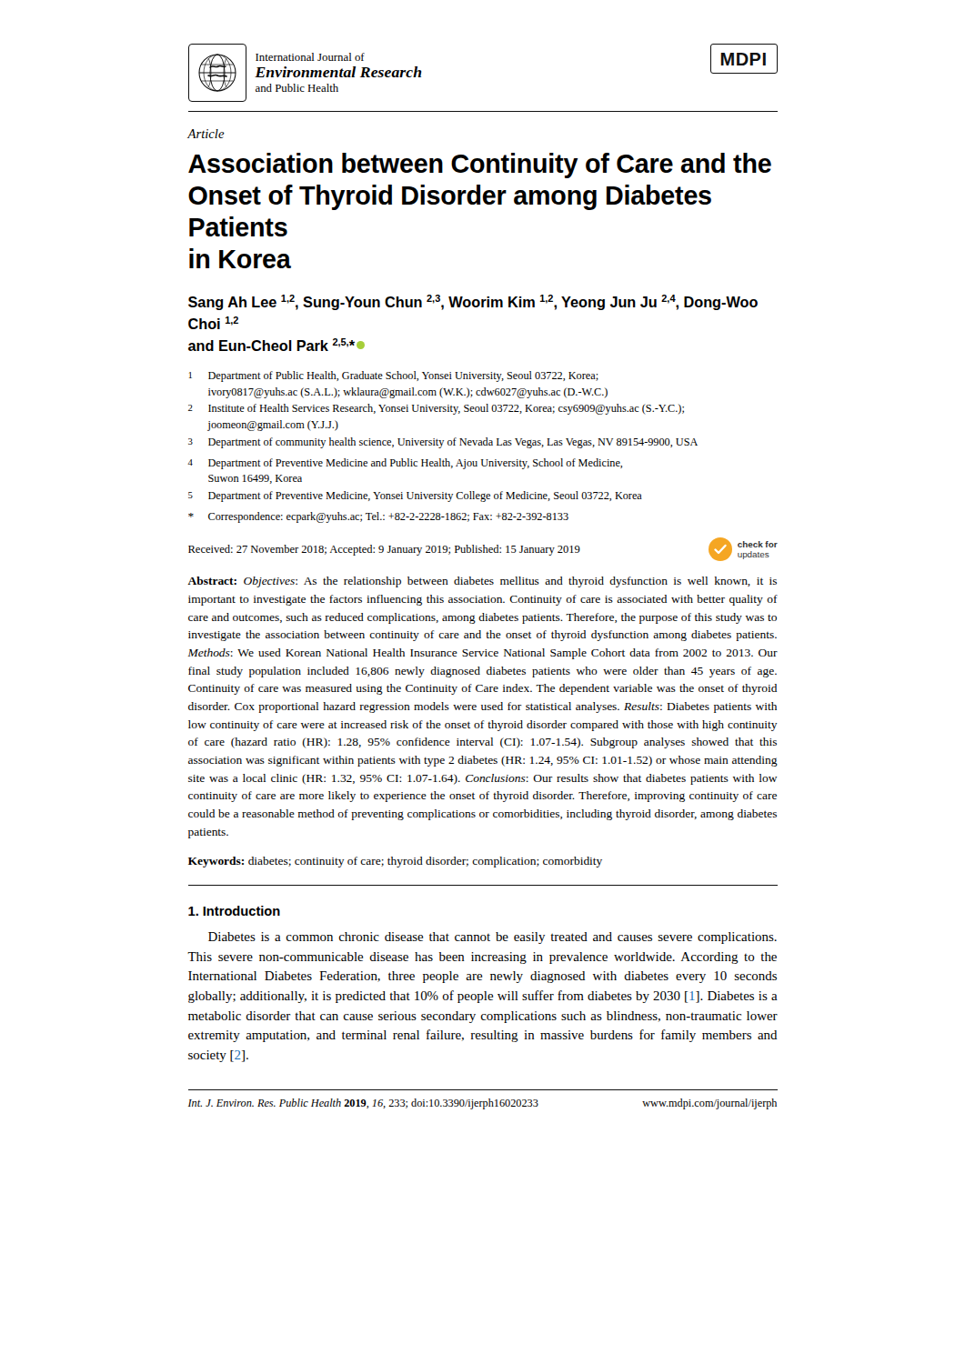International Journal of
Environmental Research
and Public Health
MDPI
Article
Association between Continuity of Care and the
Onset of Thyroid Disorder among Diabetes Patients
in Korea
Sang Ah Lee 1,2, Sung-Youn Chun 2,3, Woorim Kim 1,2, Yeong Jun Ju 2,4, Dong-Woo Choi 1,2
and Eun-Cheol Park 2,5,*
1 Department of Public Health, Graduate School, Yonsei University, Seoul 03722, Korea;
ivory0817@yuhs.ac (S.A.L.); wklaura@gmail.com (W.K.); cdw6027@yuhs.ac (D.-W.C.)
2 Institute of Health Services Research, Yonsei University, Seoul 03722, Korea; csy6909@yuhs.ac (S.-Y.C.);
joomeon@gmail.com (Y.J.J.)
3 Department of community health science, University of Nevada Las Vegas, Las Vegas, NV 89154-9900, USA
4 Department of Preventive Medicine and Public Health, Ajou University, School of Medicine,
Suwon 16499, Korea
5 Department of Preventive Medicine, Yonsei University College of Medicine, Seoul 03722, Korea
*Correspondence: ecpark@yuhs.ac; Tel.: +82-2-2228-1862; Fax: +82-2-392-8133
Received: 27 November 2018; Accepted: 9 January 2019; Published: 15 January 2019
check forupdates
Abstract: Objectives: As the relationship between diabetes mellitus and thyroid dysfunction is well known, it is important to investigate the factors influencing this association. Continuity of care is associated with better quality of care and outcomes, such as reduced complications, among diabetes patients. Therefore, the purpose of this study was to investigate the association between continuity of care and the onset of thyroid dysfunction among diabetes patients. Methods: We used Korean National Health Insurance Service National Sample Cohort data from 2002 to 2013. Our final study population included 16,806 newly diagnosed diabetes patients who were older than 45 years of age. Continuity of care was measured using the Continuity of Care index. The dependent variable was the onset of thyroid disorder. Cox proportional hazard regression models were used for statistical analyses. Results: Diabetes patients with low continuity of care were at increased risk of the onset of thyroid disorder compared with those with high continuity of care (hazard ratio (HR): 1.28, 95% confidence interval (CI): 1.07‑1.54). Subgroup analyses showed that this association was significant within patients with type 2 diabetes (HR: 1.24, 95% CI: 1.01‑1.52) or whose main attending site was a local clinic (HR: 1.32, 95% CI: 1.07‑1.64). Conclusions: Our results show that diabetes patients with low continuity of care are more likely to experience the onset of thyroid disorder. Therefore, improving continuity of care could be a reasonable method of preventing complications or comorbidities, including thyroid disorder, among diabetes patients.
Keywords: diabetes; continuity of care; thyroid disorder; complication; comorbidity
1. Introduction
Diabetes is a common chronic disease that cannot be easily treated and causes severe complications. This severe non-communicable disease has been increasing in prevalence worldwide. According to the International Diabetes Federation, three people are newly diagnosed with diabetes every 10 seconds globally; additionally, it is predicted that 10% of people will suffer from diabetes by 2030 [1]. Diabetes is a metabolic disorder that can cause serious secondary complications such as blindness, non-traumatic lower extremity amputation, and terminal renal failure, resulting in massive burdens for family members and society [2].
Int. J. Environ. Res. Public Health 2019, 16, 233; doi:10.3390/ijerph16020233
www.mdpi.com/journal/ijerph